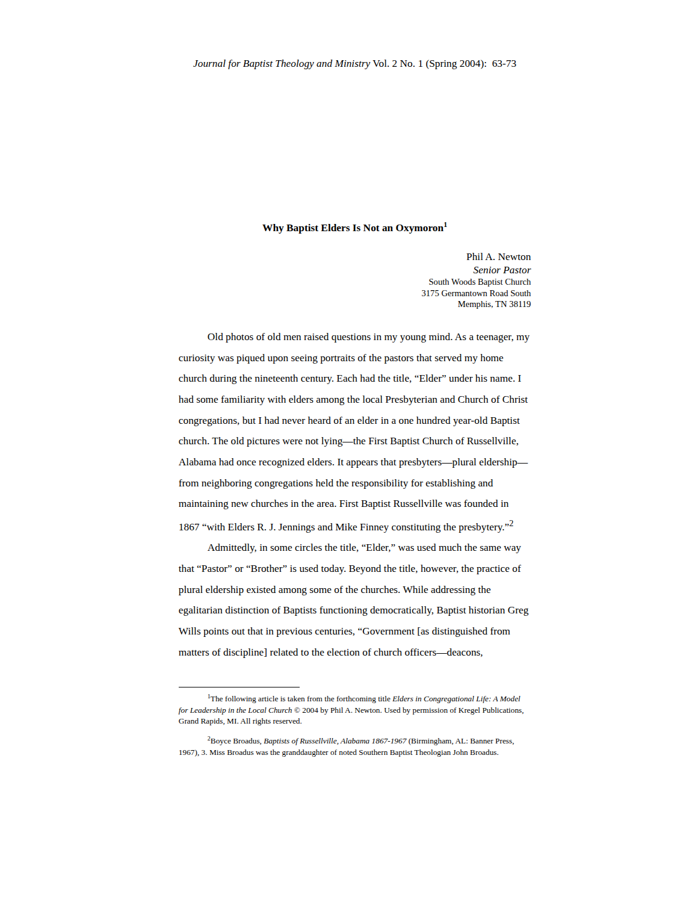Journal for Baptist Theology and Ministry Vol. 2 No. 1 (Spring 2004): 63-73
Why Baptist Elders Is Not an Oxymoron1
Phil A. Newton
Senior Pastor
South Woods Baptist Church
3175 Germantown Road South
Memphis, TN 38119
Old photos of old men raised questions in my young mind. As a teenager, my curiosity was piqued upon seeing portraits of the pastors that served my home church during the nineteenth century. Each had the title, “Elder” under his name. I had some familiarity with elders among the local Presbyterian and Church of Christ congregations, but I had never heard of an elder in a one hundred year-old Baptist church. The old pictures were not lying—the First Baptist Church of Russellville, Alabama had once recognized elders. It appears that presbyters—plural eldership—from neighboring congregations held the responsibility for establishing and maintaining new churches in the area. First Baptist Russellville was founded in 1867 “with Elders R. J. Jennings and Mike Finney constituting the presbytery.”2
Admittedly, in some circles the title, “Elder,” was used much the same way that “Pastor” or “Brother” is used today. Beyond the title, however, the practice of plural eldership existed among some of the churches. While addressing the egalitarian distinction of Baptists functioning democratically, Baptist historian Greg Wills points out that in previous centuries, “Government [as distinguished from matters of discipline] related to the election of church officers—deacons,
1The following article is taken from the forthcoming title Elders in Congregational Life: A Model for Leadership in the Local Church © 2004 by Phil A. Newton. Used by permission of Kregel Publications, Grand Rapids, MI. All rights reserved.
2Boyce Broadus, Baptists of Russellville, Alabama 1867-1967 (Birmingham, AL: Banner Press, 1967), 3. Miss Broadus was the granddaughter of noted Southern Baptist Theologian John Broadus.